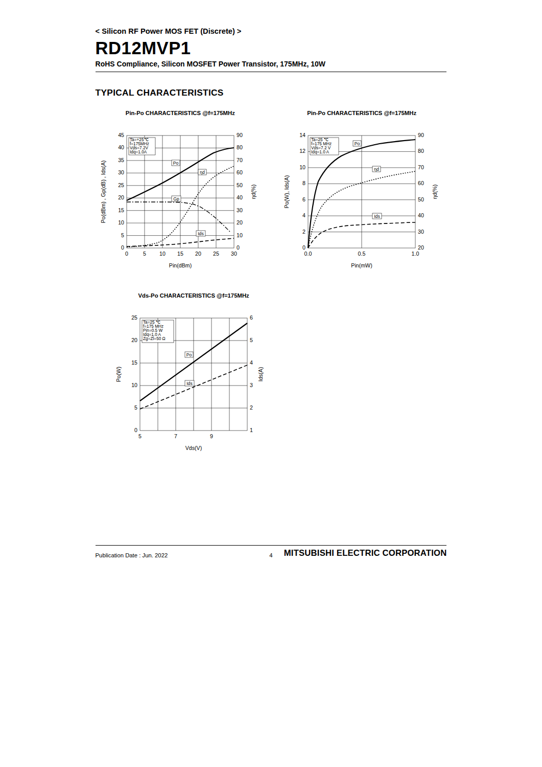< Silicon RF Power MOS FET (Discrete) >
RD12MVP1
RoHS Compliance, Silicon MOSFET Power Transistor, 175MHz, 10W
TYPICAL CHARACTERISTICS
Pin-Po CHARACTERISTICS @f=175MHz
Po(dBm) , Gp(dB) , Ids(A) ηd(%) Pin(dBm) 0 5 10 15 20 25 30 35 40 45 0 10 20 30 40 50 60 70 80 90 0 5 10 15 20 25 30 Ta=+25℃ f=175MHz Vds=7.2V Idq=1.0A Po ηd Gp Ids
Pin-Po CHARACTERISTICS @f=175MHz
Po(W), Ids(A) ηd(%) Pin(mW) 0 2 4 6 8 10 12 14 20 30 40 50 60 70 80 90 0.0 0.5 1.0 Ta=25 ℃ f=175 MHz Vds=7.2 V Idq=1.0 A Po ηd Ids
Vds-Po CHARACTERISTICS @f=175MHz
Po(W) Ids(A) Vds(V) 0 5 10 15 20 25 1 2 3 4 5 6 5 7 9 Ta=25 ℃ f=175 MHz Pin=0.5 W Idq=1.0 A Zg=Zl=50 Ω Po Ids
4
Publication Date : Jun. 2022
MITSUBISHI ELECTRIC CORPORATION